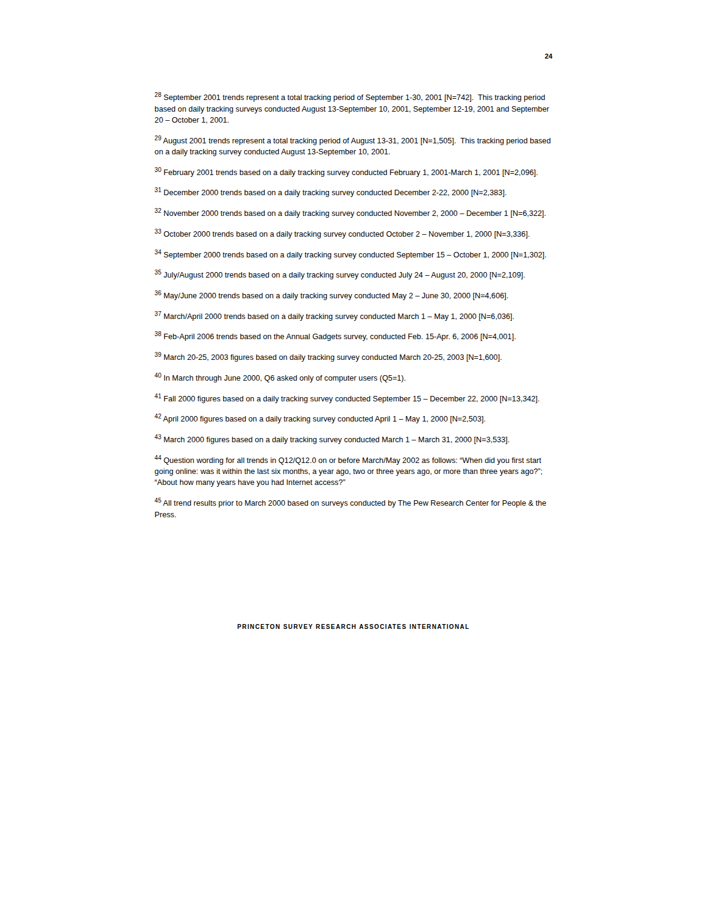24
28 September 2001 trends represent a total tracking period of September 1-30, 2001 [N=742]. This tracking period based on daily tracking surveys conducted August 13-September 10, 2001, September 12-19, 2001 and September 20 – October 1, 2001.
29 August 2001 trends represent a total tracking period of August 13-31, 2001 [N=1,505]. This tracking period based on a daily tracking survey conducted August 13-September 10, 2001.
30 February 2001 trends based on a daily tracking survey conducted February 1, 2001-March 1, 2001 [N=2,096].
31 December 2000 trends based on a daily tracking survey conducted December 2-22, 2000 [N=2,383].
32 November 2000 trends based on a daily tracking survey conducted November 2, 2000 – December 1 [N=6,322].
33 October 2000 trends based on a daily tracking survey conducted October 2 – November 1, 2000 [N=3,336].
34 September 2000 trends based on a daily tracking survey conducted September 15 – October 1, 2000 [N=1,302].
35 July/August 2000 trends based on a daily tracking survey conducted July 24 – August 20, 2000 [N=2,109].
36 May/June 2000 trends based on a daily tracking survey conducted May 2 – June 30, 2000 [N=4,606].
37 March/April 2000 trends based on a daily tracking survey conducted March 1 – May 1, 2000 [N=6,036].
38 Feb-April 2006 trends based on the Annual Gadgets survey, conducted Feb. 15-Apr. 6, 2006 [N=4,001].
39 March 20-25, 2003 figures based on daily tracking survey conducted March 20-25, 2003 [N=1,600].
40 In March through June 2000, Q6 asked only of computer users (Q5=1).
41 Fall 2000 figures based on a daily tracking survey conducted September 15 – December 22, 2000 [N=13,342].
42 April 2000 figures based on a daily tracking survey conducted April 1 – May 1, 2000 [N=2,503].
43 March 2000 figures based on a daily tracking survey conducted March 1 – March 31, 2000 [N=3,533].
44 Question wording for all trends in Q12/Q12.0 on or before March/May 2002 as follows: “When did you first start going online: was it within the last six months, a year ago, two or three years ago, or more than three years ago?”; “About how many years have you had Internet access?”
45 All trend results prior to March 2000 based on surveys conducted by The Pew Research Center for People & the Press.
PRINCETON SURVEY RESEARCH ASSOCIATES INTERNATIONAL